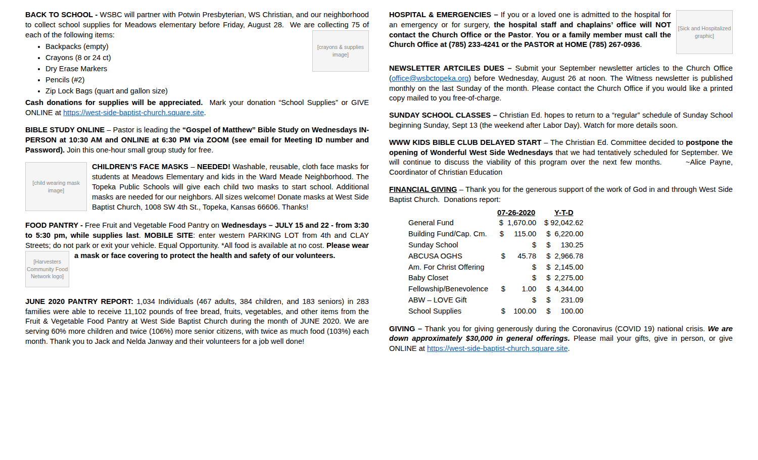BACK TO SCHOOL - WSBC will partner with Potwin Presbyterian, WS Christian, and our neighborhood to collect school supplies for Meadows elementary before Friday, August 28. We are collecting 75 of each of the following items:
[crayons & supplies image]
Backpacks (empty)
Crayons (8 or 24 ct)
Dry Erase Markers
Pencils (#2)
Zip Lock Bags (quart and gallon size)
Cash donations for supplies will be appreciated. Mark your donation “School Supplies” or GIVE ONLINE at https://west-side-baptist-church.square.site.
BIBLE STUDY ONLINE – Pastor is leading the “Gospel of Matthew” Bible Study on Wednesdays IN-PERSON at 10:30 AM and ONLINE at 6:30 PM via ZOOM (see email for Meeting ID number and Password). Join this one-hour small group study for free.
[child wearing mask image]
CHILDREN’S FACE MASKS – NEEDED! Washable, reusable, cloth face masks for students at Meadows Elementary and kids in the Ward Meade Neighborhood. The Topeka Public Schools will give each child two masks to start school. Additional masks are needed for our neighbors. All sizes welcome! Donate masks at West Side Baptist Church, 1008 SW 4th St., Topeka, Kansas 66606. Thanks!
FOOD PANTRY - Free Fruit and Vegetable Food Pantry on Wednesdays – JULY 15 and 22 - from 3:30 to 5:30 pm, while supplies last. MOBILE SITE: enter western PARKING LOT from 4th and CLAY Streets; do not park or exit your vehicle. Equal Opportunity. *All food is available at no cost. Please wear a mask or face covering to protect the health and safety of our volunteers.
[Harvesters Community Food Network logo]
JUNE 2020 PANTRY REPORT: 1,034 Individuals (467 adults, 384 children, and 183 seniors) in 283 families were able to receive 11,102 pounds of free bread, fruits, vegetables, and other items from the Fruit & Vegetable Food Pantry at West Side Baptist Church during the month of JUNE 2020. We are serving 60% more children and twice (106%) more senior citizens, with twice as much food (103%) each month. Thank you to Jack and Nelda Janway and their volunteers for a job well done!
[Sick and Hospitalized graphic]
HOSPITAL & EMERGENCIES – If you or a loved one is admitted to the hospital for an emergency or for surgery, the hospital staff and chaplains’ office will NOT contact the Church Office or the Pastor. You or a family member must call the Church Office at (785) 233-4241 or the PASTOR at HOME (785) 267-0936.
NEWSLETTER ARTCILES DUES – Submit your September newsletter articles to the Church Office (office@wsbctopeka.org) before Wednesday, August 26 at noon. The Witness newsletter is published monthly on the last Sunday of the month. Please contact the Church Office if you would like a printed copy mailed to you free-of-charge.
SUNDAY SCHOOL CLASSES – Christian Ed. hopes to return to a “regular” schedule of Sunday School beginning Sunday, Sept 13 (the weekend after Labor Day). Watch for more details soon.
WWW KIDS BIBLE CLUB DELAYED START – The Christian Ed. Committee decided to postpone the opening of Wonderful West Side Wednesdays that we had tentatively scheduled for September. We will continue to discuss the viability of this program over the next few months. ~Alice Payne, Coordinator of Christian Education
FINANCIAL GIVING – Thank you for the generous support of the work of God in and through West Side Baptist Church. Donations report:
| | 07-26-2020 | Y-T-D |
| --- | --- | --- |
| General Fund | $ 1,670.00 | $ 92,042.62 |
| Building Fund/Cap. Cm. | $ 115.00 | $ 6,220.00 |
| Sunday School | $ | $ 130.25 |
| ABCUSA OGHS | $ 45.78 | $ 2,966.78 |
| Am. For Christ Offering | $ | $ 2,145.00 |
| Baby Closet | $ | $ 2,275.00 |
| Fellowship/Benevolence | $ 1.00 | $ 4,344.00 |
| ABW – LOVE Gift | $ | $ 231.09 |
| School Supplies | $ 100.00 | $ 100.00 |
GIVING – Thank you for giving generously during the Coronavirus (COVID 19) national crisis. We are down approximately $30,000 in general offerings. Please mail your gifts, give in person, or give ONLINE at https://west-side-baptist-church.square.site.